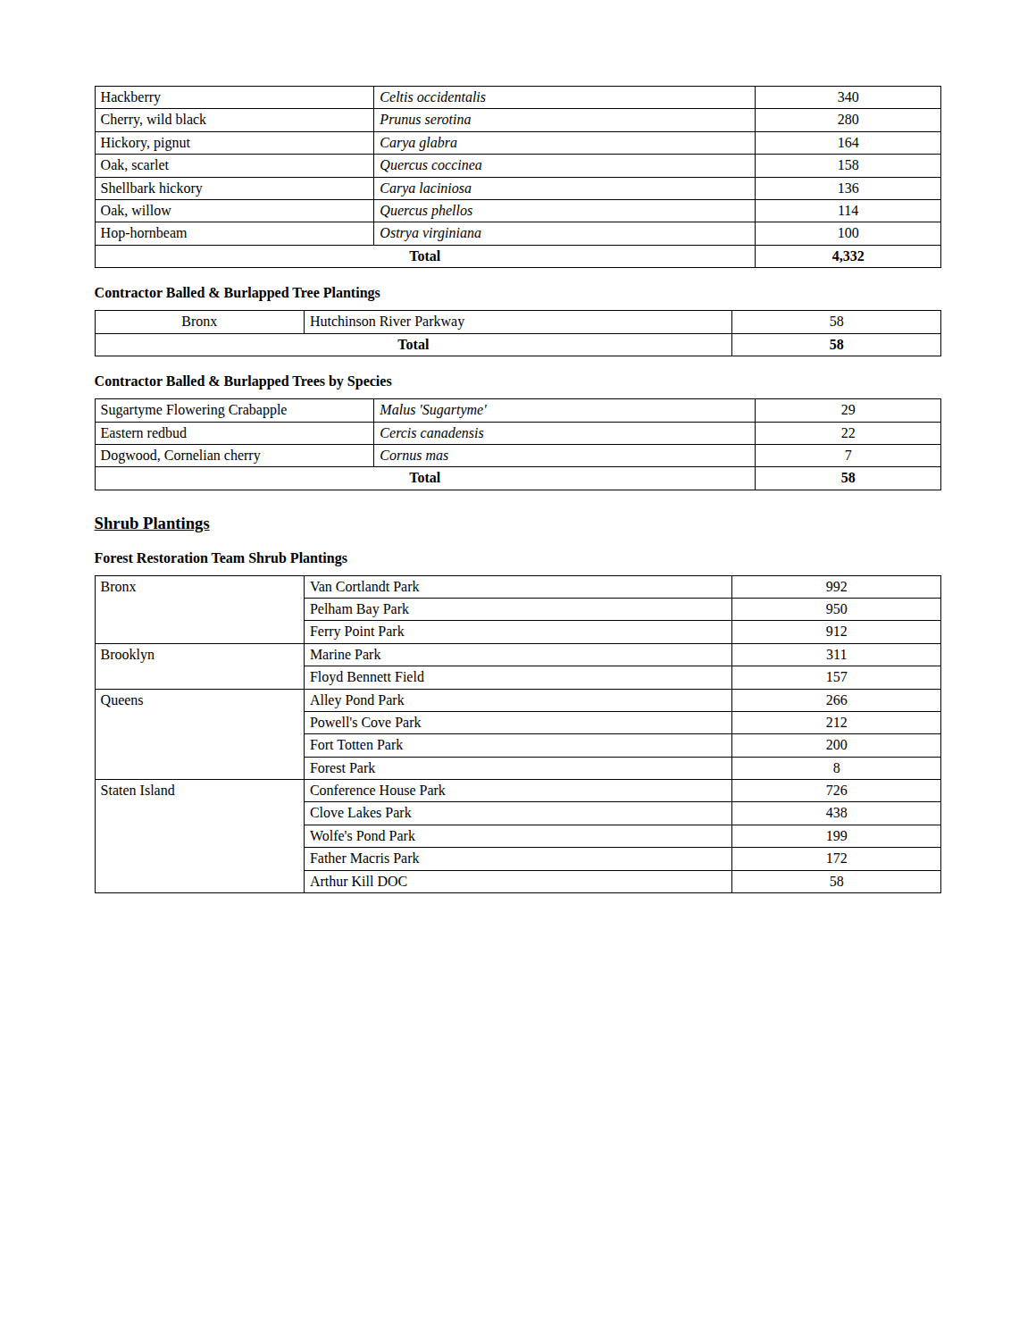| Hackberry | Celtis occidentalis | 340 |
| Cherry, wild black | Prunus serotina | 280 |
| Hickory, pignut | Carya glabra | 164 |
| Oak, scarlet | Quercus coccinea | 158 |
| Shellbark hickory | Carya laciniosa | 136 |
| Oak, willow | Quercus phellos | 114 |
| Hop-hornbeam | Ostrya virginiana | 100 |
| Total | 4,332 |
Contractor Balled & Burlapped Tree Plantings
| Bronx | Hutchinson River Parkway | 58 |
| Total | 58 |
Contractor Balled & Burlapped Trees by Species
| Sugartyme Flowering Crabapple | Malus 'Sugartyme' | 29 |
| Eastern redbud | Cercis canadensis | 22 |
| Dogwood, Cornelian cherry | Cornus mas | 7 |
| Total | 58 |
Shrub Plantings
Forest Restoration Team Shrub Plantings
| Bronx | Van Cortlandt Park | 992 |
| Pelham Bay Park | 950 |
| Ferry Point Park | 912 |
| Brooklyn | Marine Park | 311 |
| Floyd Bennett Field | 157 |
| Queens | Alley Pond Park | 266 |
| Powell's Cove Park | 212 |
| Fort Totten Park | 200 |
| Forest Park | 8 |
| Staten Island | Conference House Park | 726 |
| Clove Lakes Park | 438 |
| Wolfe's Pond Park | 199 |
| Father Macris Park | 172 |
| Arthur Kill DOC | 58 |